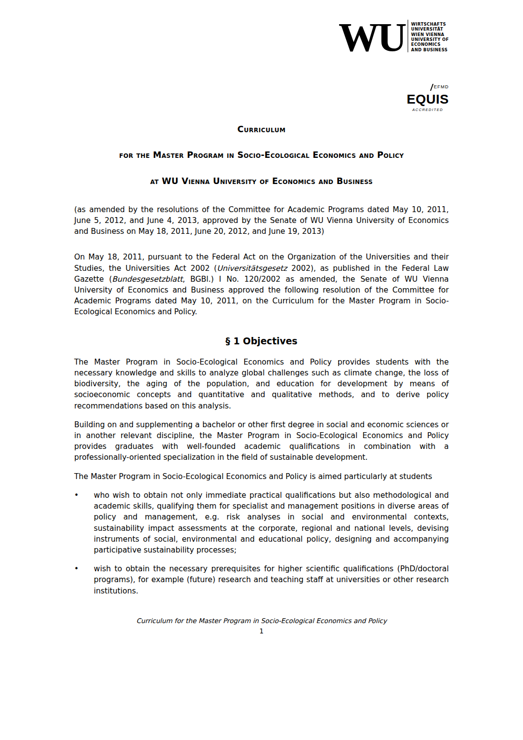WU
WIRTSCHAFTS
UNIVERSITÄT
WIEN VIENNA
UNIVERSITY OF
ECONOMICS
AND BUSINESS
EFMD
EQUIS
ACCREDITED
Curriculum
for the Master Program in Socio-Ecological Economics and Policy
at WU Vienna University of Economics and Business
(as amended by the resolutions of the Committee for Academic Programs dated May 10, 2011, June 5, 2012, and June 4, 2013, approved by the Senate of WU Vienna University of Economics and Business on May 18, 2011, June 20, 2012, and June 19, 2013)
On May 18, 2011, pursuant to the Federal Act on the Organization of the Universities and their Studies, the Universities Act 2002 (Universitätsgesetz 2002), as published in the Federal Law Gazette (Bundesgesetzblatt, BGBl.) I No. 120/2002 as amended, the Senate of WU Vienna University of Economics and Business approved the following resolution of the Committee for Academic Programs dated May 10, 2011, on the Curriculum for the Master Program in Socio-Ecological Economics and Policy.
§ 1 Objectives
The Master Program in Socio-Ecological Economics and Policy provides students with the necessary knowledge and skills to analyze global challenges such as climate change, the loss of biodiversity, the aging of the population, and education for development by means of socioeconomic concepts and quantitative and qualitative methods, and to derive policy recommendations based on this analysis.
Building on and supplementing a bachelor or other first degree in social and economic sciences or in another relevant discipline, the Master Program in Socio-Ecological Economics and Policy provides graduates with well-founded academic qualifications in combination with a professionally-oriented specialization in the field of sustainable development.
The Master Program in Socio-Ecological Economics and Policy is aimed particularly at students
who wish to obtain not only immediate practical qualifications but also methodological and academic skills, qualifying them for specialist and management positions in diverse areas of policy and management, e.g. risk analyses in social and environmental contexts, sustainability impact assessments at the corporate, regional and national levels, devising instruments of social, environmental and educational policy, designing and accompanying participative sustainability processes;
wish to obtain the necessary prerequisites for higher scientific qualifications (PhD/doctoral programs), for example (future) research and teaching staff at universities or other research institutions.
Curriculum for the Master Program in Socio-Ecological Economics and Policy
1